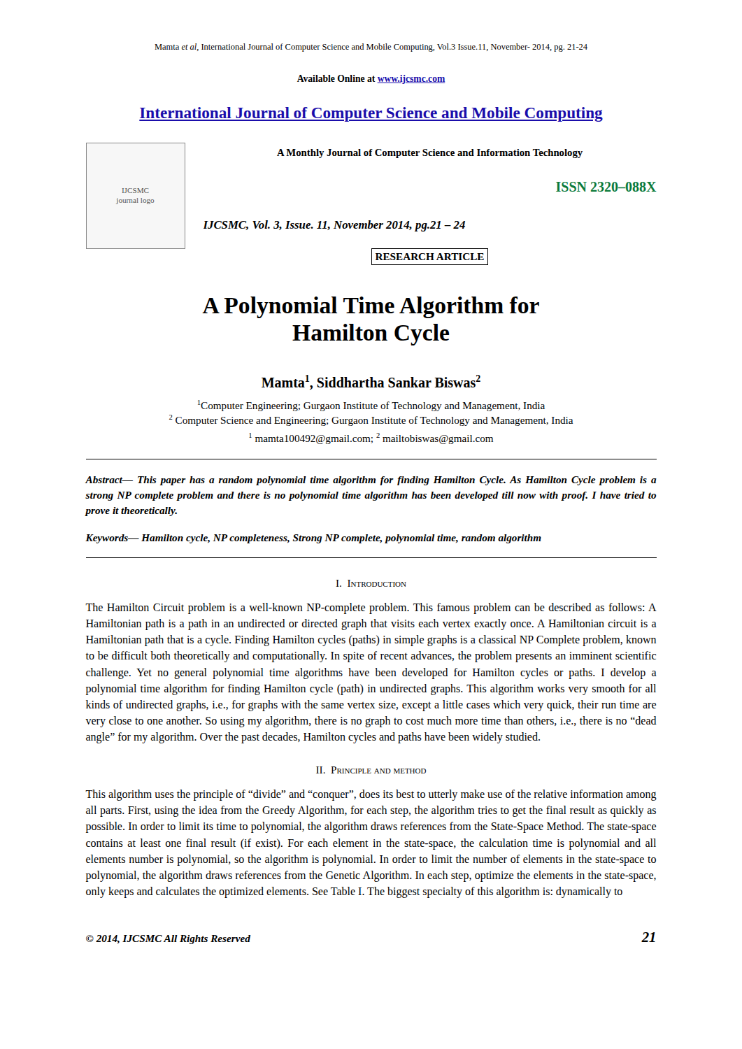Mamta et al, International Journal of Computer Science and Mobile Computing, Vol.3 Issue.11, November- 2014, pg. 21-24
Available Online at www.ijcsmc.com
International Journal of Computer Science and Mobile Computing
IJCSMC
journal logo
A Monthly Journal of Computer Science and Information Technology
ISSN 2320–088X
IJCSMC, Vol. 3, Issue. 11, November 2014, pg.21 – 24
RESEARCH ARTICLE
A Polynomial Time Algorithm for
Hamilton Cycle
Mamta1, Siddhartha Sankar Biswas2
1Computer Engineering; Gurgaon Institute of Technology and Management, India
2 Computer Science and Engineering; Gurgaon Institute of Technology and Management, India
1 mamta100492@gmail.com; 2 mailtobiswas@gmail.com
Abstract— This paper has a random polynomial time algorithm for finding Hamilton Cycle. As Hamilton Cycle problem is a strong NP complete problem and there is no polynomial time algorithm has been developed till now with proof. I have tried to prove it theoretically.
Keywords— Hamilton cycle, NP completeness, Strong NP complete, polynomial time, random algorithm
I. Introduction
The Hamilton Circuit problem is a well-known NP-complete problem. This famous problem can be described as follows: A Hamiltonian path is a path in an undirected or directed graph that visits each vertex exactly once. A Hamiltonian circuit is a Hamiltonian path that is a cycle. Finding Hamilton cycles (paths) in simple graphs is a classical NP Complete problem, known to be difficult both theoretically and computationally. In spite of recent advances, the problem presents an imminent scientific challenge. Yet no general polynomial time algorithms have been developed for Hamilton cycles or paths. I develop a polynomial time algorithm for finding Hamilton cycle (path) in undirected graphs. This algorithm works very smooth for all kinds of undirected graphs, i.e., for graphs with the same vertex size, except a little cases which very quick, their run time are very close to one another. So using my algorithm, there is no graph to cost much more time than others, i.e., there is no “dead angle” for my algorithm. Over the past decades, Hamilton cycles and paths have been widely studied.
II. Principle and method
This algorithm uses the principle of “divide” and “conquer”, does its best to utterly make use of the relative information among all parts. First, using the idea from the Greedy Algorithm, for each step, the algorithm tries to get the final result as quickly as possible. In order to limit its time to polynomial, the algorithm draws references from the State-Space Method. The state-space contains at least one final result (if exist). For each element in the state-space, the calculation time is polynomial and all elements number is polynomial, so the algorithm is polynomial. In order to limit the number of elements in the state-space to polynomial, the algorithm draws references from the Genetic Algorithm. In each step, optimize the elements in the state-space, only keeps and calculates the optimized elements. See Table I. The biggest specialty of this algorithm is: dynamically to
© 2014, IJCSMC All Rights Reserved 21